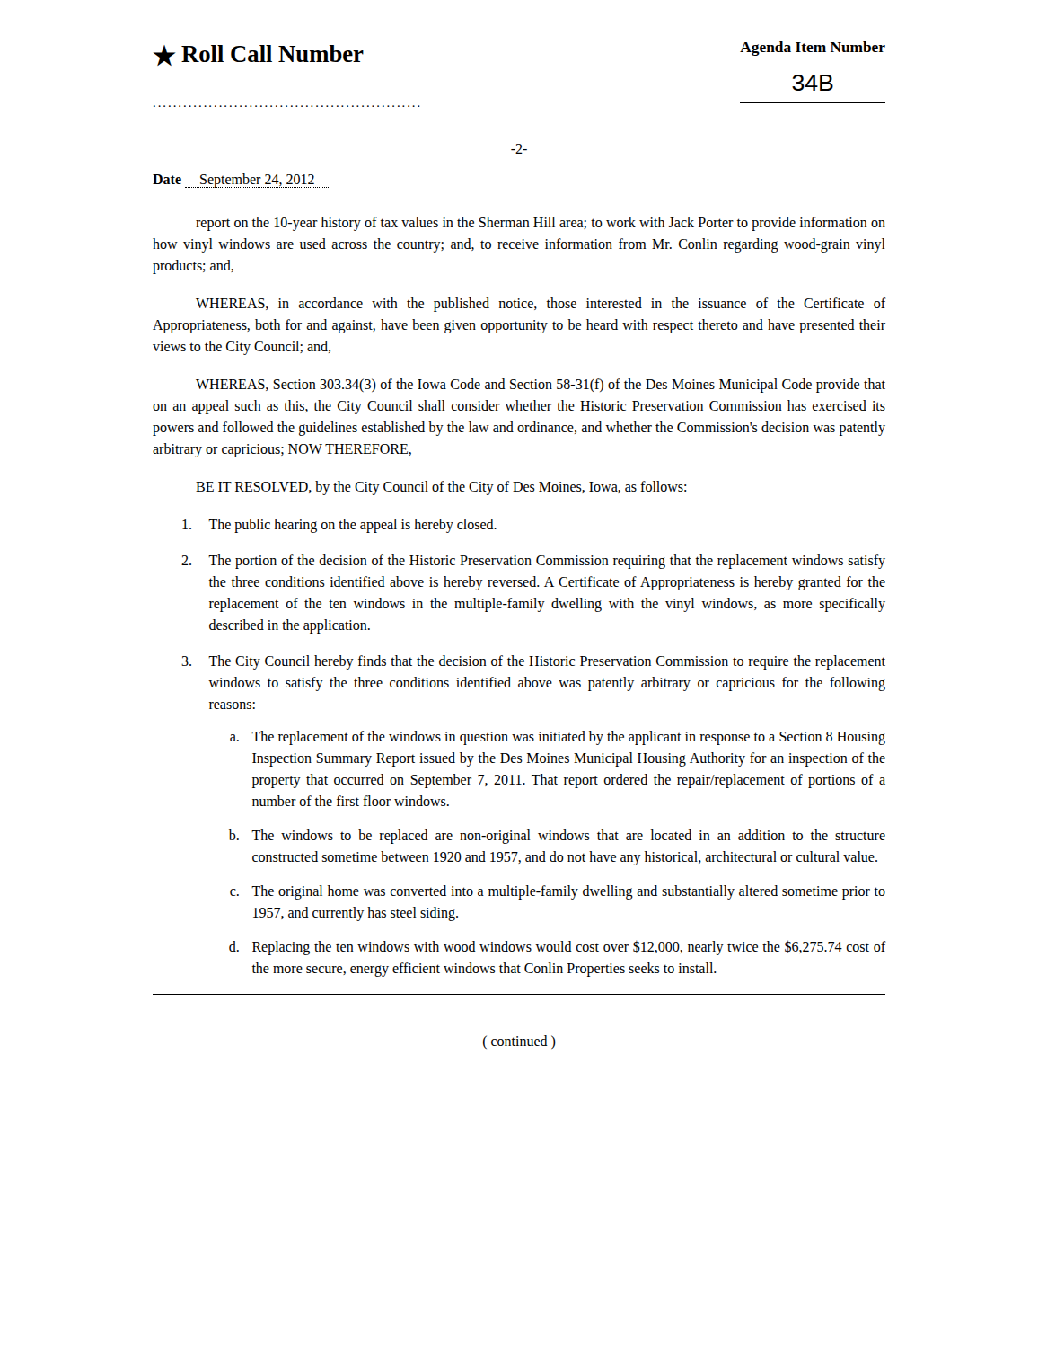★Roll Call Number
Agenda Item Number 34B
.....................................................
-2-
Date September 24, 2012
report on the 10-year history of tax values in the Sherman Hill area; to work with Jack Porter to provide information on how vinyl windows are used across the country; and, to receive information from Mr. Conlin regarding wood-grain vinyl products; and,
WHEREAS, in accordance with the published notice, those interested in the issuance of the Certificate of Appropriateness, both for and against, have been given opportunity to be heard with respect thereto and have presented their views to the City Council; and,
WHEREAS, Section 303.34(3) of the Iowa Code and Section 58-31(f) of the Des Moines Municipal Code provide that on an appeal such as this, the City Council shall consider whether the Historic Preservation Commission has exercised its powers and followed the guidelines established by the law and ordinance, and whether the Commission's decision was patently arbitrary or capricious; NOW THEREFORE,
BE IT RESOLVED, by the City Council of the City of Des Moines, Iowa, as follows:
The public hearing on the appeal is hereby closed.
The portion of the decision of the Historic Preservation Commission requiring that the replacement windows satisfy the three conditions identified above is hereby reversed. A Certificate of Appropriateness is hereby granted for the replacement of the ten windows in the multiple-family dwelling with the vinyl windows, as more specifically described in the application.
The City Council hereby finds that the decision of the Historic Preservation Commission to require the replacement windows to satisfy the three conditions identified above was patently arbitrary or capricious for the following reasons:
The replacement of the windows in question was initiated by the applicant in response to a Section 8 Housing Inspection Summary Report issued by the Des Moines Municipal Housing Authority for an inspection of the property that occurred on September 7, 2011. That report ordered the repair/replacement of portions of a number of the first floor windows.
The windows to be replaced are non-original windows that are located in an addition to the structure constructed sometime between 1920 and 1957, and do not have any historical, architectural or cultural value.
The original home was converted into a multiple-family dwelling and substantially altered sometime prior to 1957, and currently has steel siding.
Replacing the ten windows with wood windows would cost over $12,000, nearly twice the $6,275.74 cost of the more secure, energy efficient windows that Conlin Properties seeks to install.
( continued )